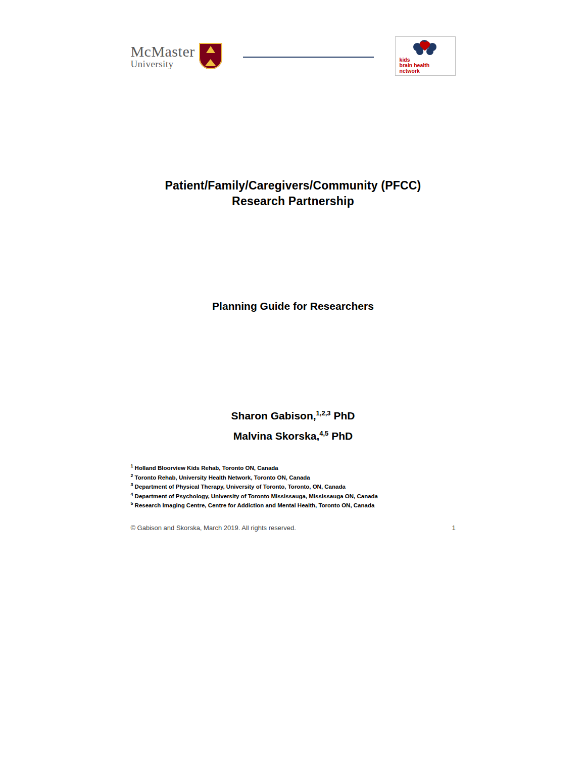McMaster University
kids brain health network
Patient/Family/Caregivers/Community (PFCC)
Research Partnership
Planning Guide for Researchers
Sharon Gabison,1,2,3 PhD
Malvina Skorska,4,5 PhD
1 Holland Bloorview Kids Rehab, Toronto ON, Canada
2 Toronto Rehab, University Health Network, Toronto ON, Canada
3 Department of Physical Therapy, University of Toronto, Toronto, ON, Canada
4 Department of Psychology, University of Toronto Mississauga, Mississauga ON, Canada
5 Research Imaging Centre, Centre for Addiction and Mental Health, Toronto ON, Canada
© Gabison and Skorska, March 2019. All rights reserved. 1